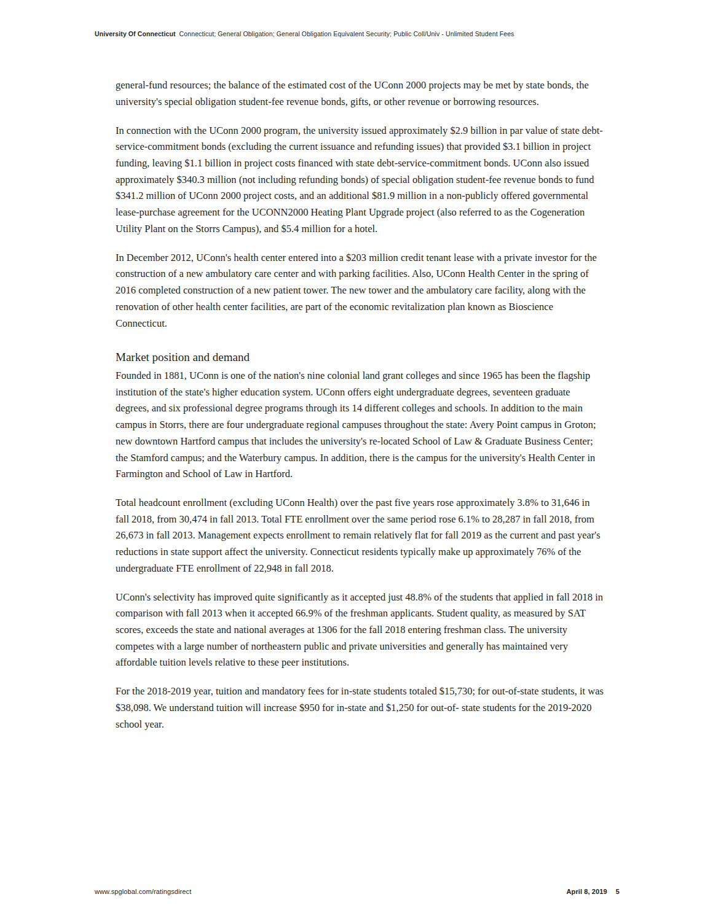University Of Connecticut Connecticut; General Obligation; General Obligation Equivalent Security; Public Coll/Univ - Unlimited Student Fees
general-fund resources; the balance of the estimated cost of the UConn 2000 projects may be met by state bonds, the university's special obligation student-fee revenue bonds, gifts, or other revenue or borrowing resources.
In connection with the UConn 2000 program, the university issued approximately $2.9 billion in par value of state debt-service-commitment bonds (excluding the current issuance and refunding issues) that provided $3.1 billion in project funding, leaving $1.1 billion in project costs financed with state debt-service-commitment bonds. UConn also issued approximately $340.3 million (not including refunding bonds) of special obligation student-fee revenue bonds to fund $341.2 million of UConn 2000 project costs, and an additional $81.9 million in a non-publicly offered governmental lease-purchase agreement for the UCONN2000 Heating Plant Upgrade project (also referred to as the Cogeneration Utility Plant on the Storrs Campus), and $5.4 million for a hotel.
In December 2012, UConn's health center entered into a $203 million credit tenant lease with a private investor for the construction of a new ambulatory care center and with parking facilities. Also, UConn Health Center in the spring of 2016 completed construction of a new patient tower. The new tower and the ambulatory care facility, along with the renovation of other health center facilities, are part of the economic revitalization plan known as Bioscience Connecticut.
Market position and demand
Founded in 1881, UConn is one of the nation's nine colonial land grant colleges and since 1965 has been the flagship institution of the state's higher education system. UConn offers eight undergraduate degrees, seventeen graduate degrees, and six professional degree programs through its 14 different colleges and schools. In addition to the main campus in Storrs, there are four undergraduate regional campuses throughout the state: Avery Point campus in Groton; new downtown Hartford campus that includes the university's re-located School of Law & Graduate Business Center; the Stamford campus; and the Waterbury campus. In addition, there is the campus for the university's Health Center in Farmington and School of Law in Hartford.
Total headcount enrollment (excluding UConn Health) over the past five years rose approximately 3.8% to 31,646 in fall 2018, from 30,474 in fall 2013. Total FTE enrollment over the same period rose 6.1% to 28,287 in fall 2018, from 26,673 in fall 2013. Management expects enrollment to remain relatively flat for fall 2019 as the current and past year's reductions in state support affect the university. Connecticut residents typically make up approximately 76% of the undergraduate FTE enrollment of 22,948 in fall 2018.
UConn's selectivity has improved quite significantly as it accepted just 48.8% of the students that applied in fall 2018 in comparison with fall 2013 when it accepted 66.9% of the freshman applicants. Student quality, as measured by SAT scores, exceeds the state and national averages at 1306 for the fall 2018 entering freshman class. The university competes with a large number of northeastern public and private universities and generally has maintained very affordable tuition levels relative to these peer institutions.
For the 2018-2019 year, tuition and mandatory fees for in-state students totaled $15,730; for out-of-state students, it was $38,098. We understand tuition will increase $950 for in-state and $1,250 for out-of- state students for the 2019-2020 school year.
www.spglobal.com/ratingsdirect April 8, 20195